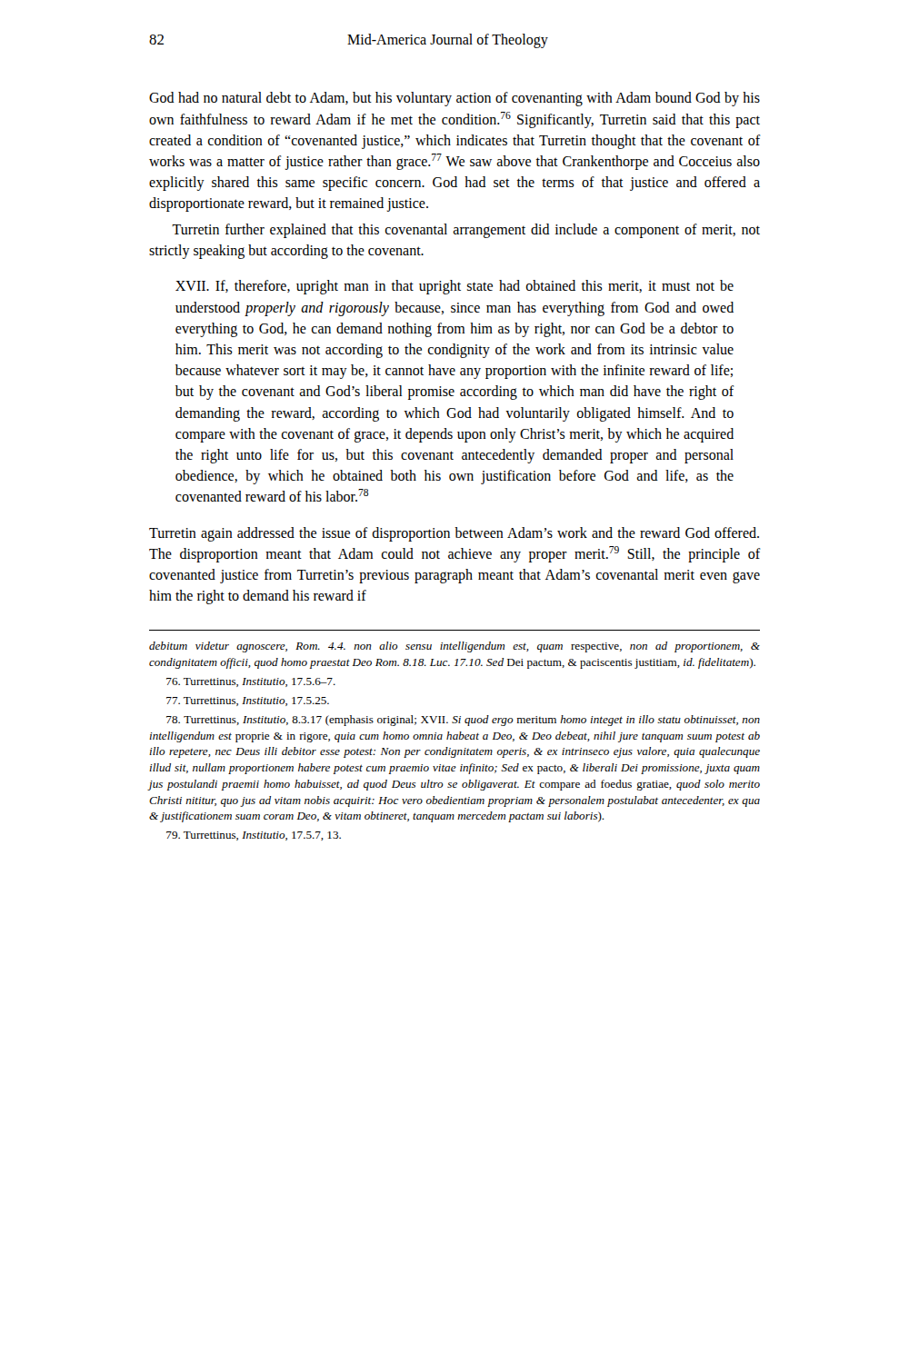82 Mid-America Journal of Theology
God had no natural debt to Adam, but his voluntary action of covenanting with Adam bound God by his own faithfulness to reward Adam if he met the condition.76 Significantly, Turretin said that this pact created a condition of “covenanted justice,” which indicates that Turretin thought that the covenant of works was a matter of justice rather than grace.77 We saw above that Crankenthorpe and Cocceius also explicitly shared this same specific concern. God had set the terms of that justice and offered a disproportionate reward, but it remained justice.
Turretin further explained that this covenantal arrangement did include a component of merit, not strictly speaking but according to the covenant.
XVII. If, therefore, upright man in that upright state had obtained this merit, it must not be understood properly and rigorously because, since man has everything from God and owed everything to God, he can demand nothing from him as by right, nor can God be a debtor to him. This merit was not according to the condignity of the work and from its intrinsic value because whatever sort it may be, it cannot have any proportion with the infinite reward of life; but by the covenant and God’s liberal promise according to which man did have the right of demanding the reward, according to which God had voluntarily obligated himself. And to compare with the covenant of grace, it depends upon only Christ’s merit, by which he acquired the right unto life for us, but this covenant antecedently demanded proper and personal obedience, by which he obtained both his own justification before God and life, as the covenanted reward of his labor.78
Turretin again addressed the issue of disproportion between Adam’s work and the reward God offered. The disproportion meant that Adam could not achieve any proper merit.79 Still, the principle of covenanted justice from Turretin’s previous paragraph meant that Adam’s covenantal merit even gave him the right to demand his reward if
debitum videtur agnoscere, Rom. 4.4. non alio sensu intelligendum est, quam respective, non ad proportionem, & condignitatem officii, quod homo praestat Deo Rom. 8.18. Luc. 17.10. Sed Dei pactum, & paciscentis justitiam, id. fidelitatem).
76. Turrettinus, Institutio, 17.5.6–7.
77. Turrettinus, Institutio, 17.5.25.
78. Turrettinus, Institutio, 8.3.17 (emphasis original; XVII. Si quod ergo meritum homo integet in illo statu obtinuisset, non intelligendum est proprie & in rigore, quia cum homo omnia habeat a Deo, & Deo debeat, nihil jure tanquam suum potest ab illo repetere, nec Deus illi debitor esse potest: Non per condignitatem operis, & ex intrinseco ejus valore, quia qualecunque illud sit, nullam proportionem habere potest cum praemio vitae infinito; Sed ex pacto, & liberali Dei promissione, juxta quam jus postulandi praemii homo habuisset, ad quod Deus ultro se obligaverat. Et compare ad foedus gratiae, quod solo merito Christi nititur, quo jus ad vitam nobis acquirit: Hoc vero obedientiam propriam & personalem postulabat antecedenter, ex qua & justificationem suam coram Deo, & vitam obtineret, tanquam mercedem pactam sui laboris).
79. Turrettinus, Institutio, 17.5.7, 13.